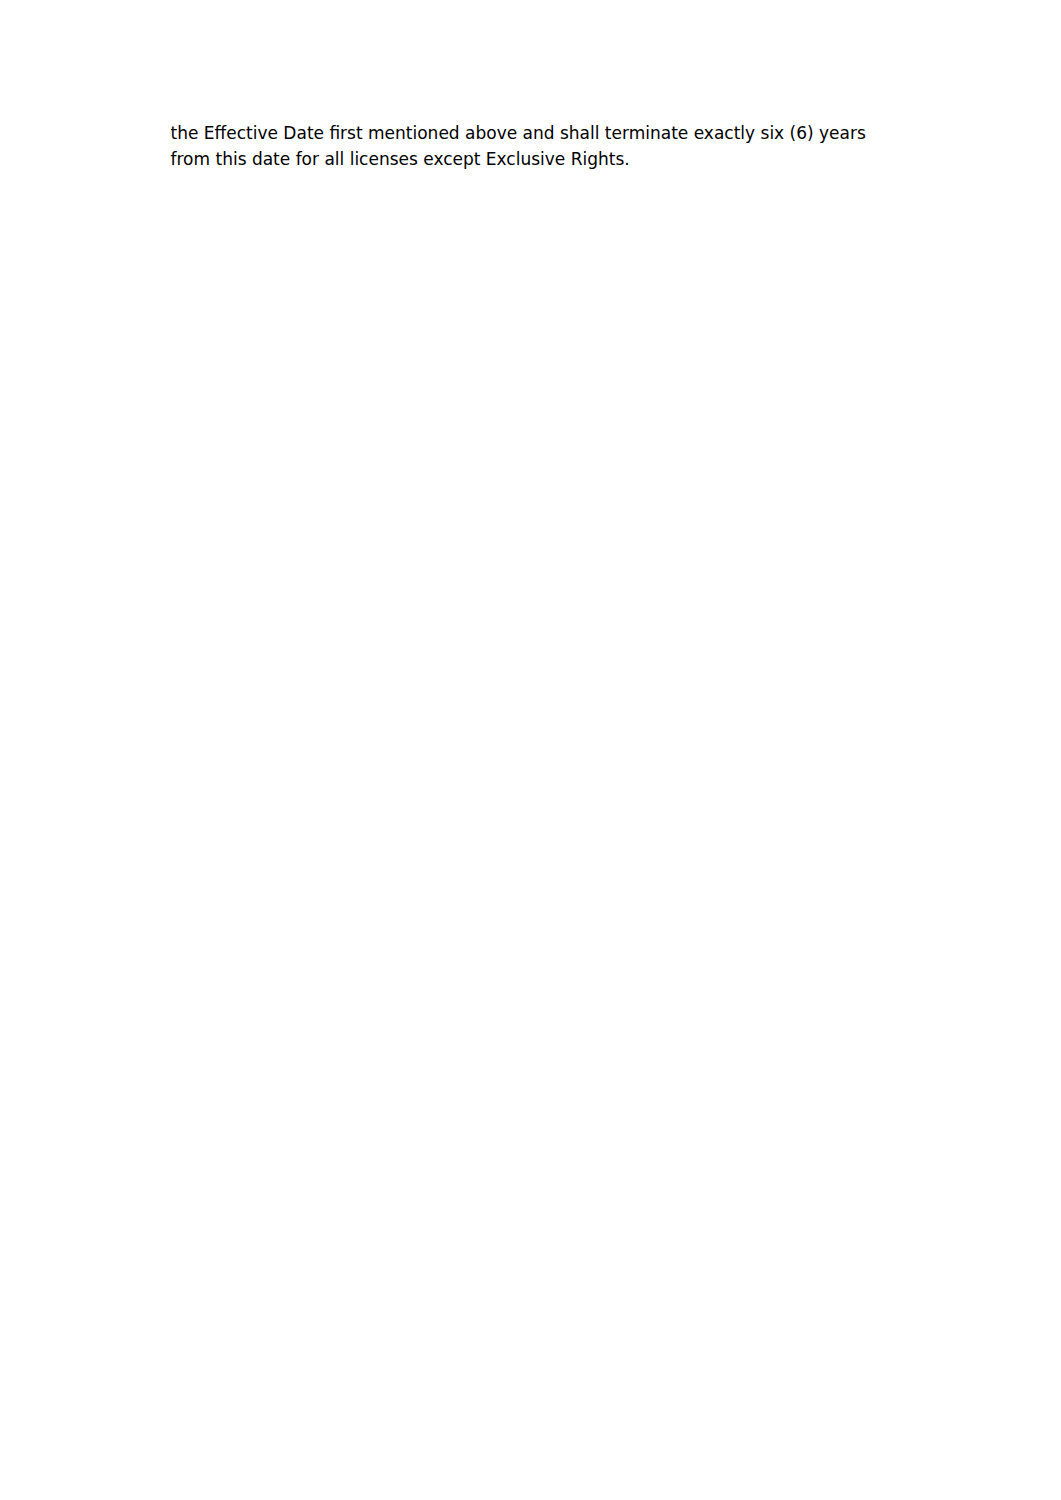the Effective Date first mentioned above and shall terminate exactly six (6) years from this date for all licenses except Exclusive Rights.